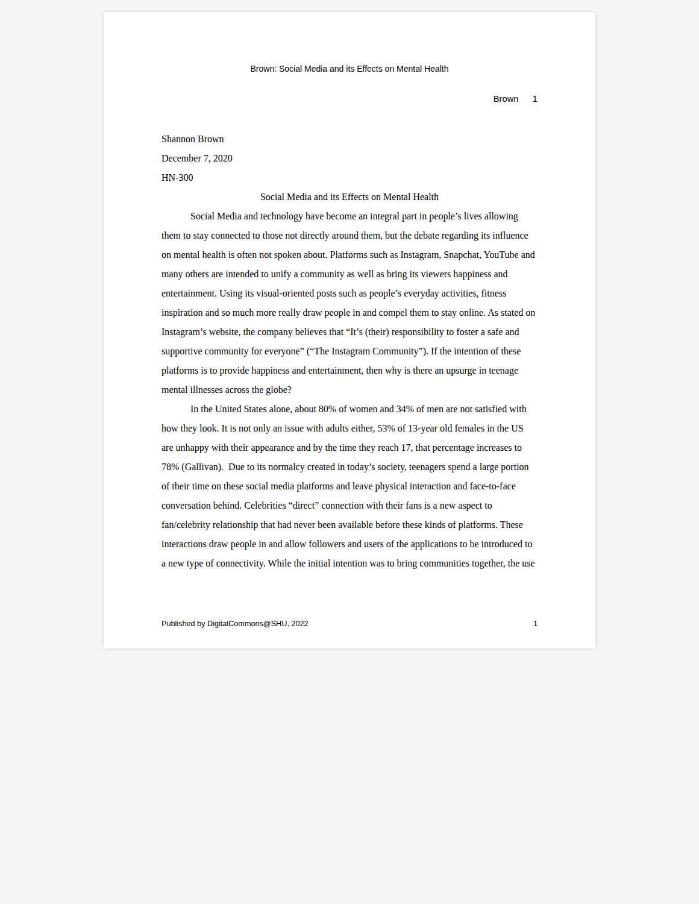Brown: Social Media and its Effects on Mental Health
Brown1
Shannon Brown
December 7, 2020
HN-300
Social Media and its Effects on Mental Health
Social Media and technology have become an integral part in people’s lives allowing them to stay connected to those not directly around them, but the debate regarding its influence on mental health is often not spoken about. Platforms such as Instagram, Snapchat, YouTube and many others are intended to unify a community as well as bring its viewers happiness and entertainment. Using its visual-oriented posts such as people’s everyday activities, fitness inspiration and so much more really draw people in and compel them to stay online. As stated on Instagram’s website, the company believes that “It’s (their) responsibility to foster a safe and supportive community for everyone” (“The Instagram Community”). If the intention of these platforms is to provide happiness and entertainment, then why is there an upsurge in teenage mental illnesses across the globe?
In the United States alone, about 80% of women and 34% of men are not satisfied with how they look. It is not only an issue with adults either, 53% of 13-year old females in the US are unhappy with their appearance and by the time they reach 17, that percentage increases to 78% (Gallivan). Due to its normalcy created in today’s society, teenagers spend a large portion of their time on these social media platforms and leave physical interaction and face-to-face conversation behind. Celebrities “direct” connection with their fans is a new aspect to fan/celebrity relationship that had never been available before these kinds of platforms. These interactions draw people in and allow followers and users of the applications to be introduced to a new type of connectivity. While the initial intention was to bring communities together, the use
Published by DigitalCommons@SHU, 2022 1